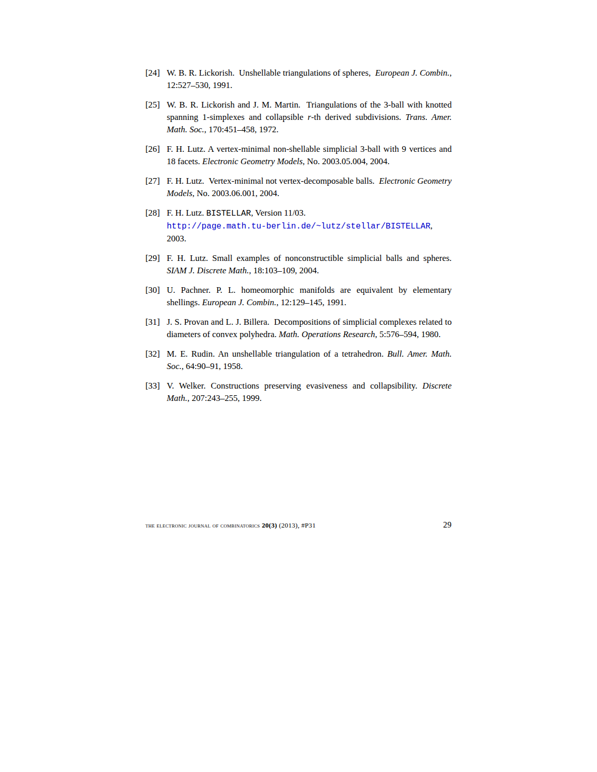[24] W. B. R. Lickorish. Unshellable triangulations of spheres, European J. Combin., 12:527–530, 1991.
[25] W. B. R. Lickorish and J. M. Martin. Triangulations of the 3-ball with knotted spanning 1-simplexes and collapsible r-th derived subdivisions. Trans. Amer. Math. Soc., 170:451–458, 1972.
[26] F. H. Lutz. A vertex-minimal non-shellable simplicial 3-ball with 9 vertices and 18 facets. Electronic Geometry Models, No. 2003.05.004, 2004.
[27] F. H. Lutz. Vertex-minimal not vertex-decomposable balls. Electronic Geometry Models, No. 2003.06.001, 2004.
[28] F. H. Lutz. BISTELLAR, Version 11/03.
http://page.math.tu-berlin.de/~lutz/stellar/BISTELLAR, 2003.
[29] F. H. Lutz. Small examples of nonconstructible simplicial balls and spheres. SIAM J. Discrete Math., 18:103–109, 2004.
[30] U. Pachner. P. L. homeomorphic manifolds are equivalent by elementary shellings. European J. Combin., 12:129–145, 1991.
[31] J. S. Provan and L. J. Billera. Decompositions of simplicial complexes related to diameters of convex polyhedra. Math. Operations Research, 5:576–594, 1980.
[32] M. E. Rudin. An unshellable triangulation of a tetrahedron. Bull. Amer. Math. Soc., 64:90–91, 1958.
[33] V. Welker. Constructions preserving evasiveness and collapsibility. Discrete Math., 207:243–255, 1999.
the electronic journal of combinatorics 20(3) (2013), #P31
29